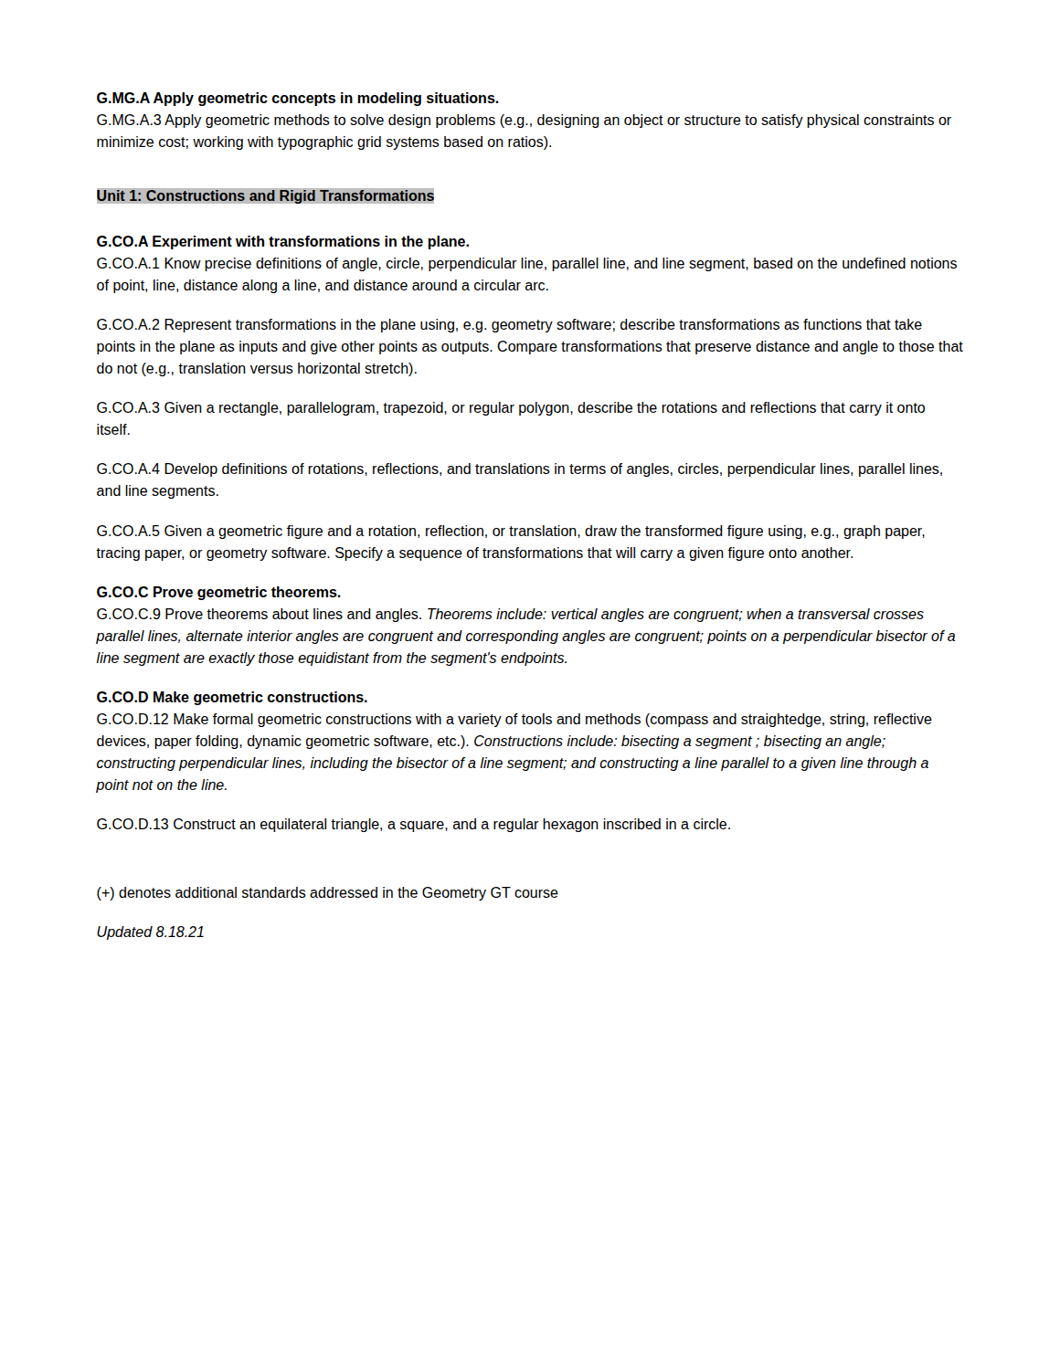G.MG.A Apply geometric concepts in modeling situations.
G.MG.A.3 Apply geometric methods to solve design problems (e.g., designing an object or structure to satisfy physical constraints or minimize cost; working with typographic grid systems based on ratios).
Unit 1: Constructions and Rigid Transformations
G.CO.A Experiment with transformations in the plane.
G.CO.A.1 Know precise definitions of angle, circle, perpendicular line, parallel line, and line segment, based on the undefined notions of point, line, distance along a line, and distance around a circular arc.
G.CO.A.2 Represent transformations in the plane using, e.g. geometry software; describe transformations as functions that take points in the plane as inputs and give other points as outputs. Compare transformations that preserve distance and angle to those that do not (e.g., translation versus horizontal stretch).
G.CO.A.3 Given a rectangle, parallelogram, trapezoid, or regular polygon, describe the rotations and reflections that carry it onto itself.
G.CO.A.4 Develop definitions of rotations, reflections, and translations in terms of angles, circles, perpendicular lines, parallel lines, and line segments.
G.CO.A.5 Given a geometric figure and a rotation, reflection, or translation, draw the transformed figure using, e.g., graph paper, tracing paper, or geometry software. Specify a sequence of transformations that will carry a given figure onto another.
G.CO.C Prove geometric theorems.
G.CO.C.9 Prove theorems about lines and angles. Theorems include: vertical angles are congruent; when a transversal crosses parallel lines, alternate interior angles are congruent and corresponding angles are congruent; points on a perpendicular bisector of a line segment are exactly those equidistant from the segment's endpoints.
G.CO.D Make geometric constructions.
G.CO.D.12 Make formal geometric constructions with a variety of tools and methods (compass and straightedge, string, reflective devices, paper folding, dynamic geometric software, etc.). Constructions include: bisecting a segment ; bisecting an angle; constructing perpendicular lines, including the bisector of a line segment; and constructing a line parallel to a given line through a point not on the line.
G.CO.D.13 Construct an equilateral triangle, a square, and a regular hexagon inscribed in a circle.
(+) denotes additional standards addressed in the Geometry GT course
Updated 8.18.21